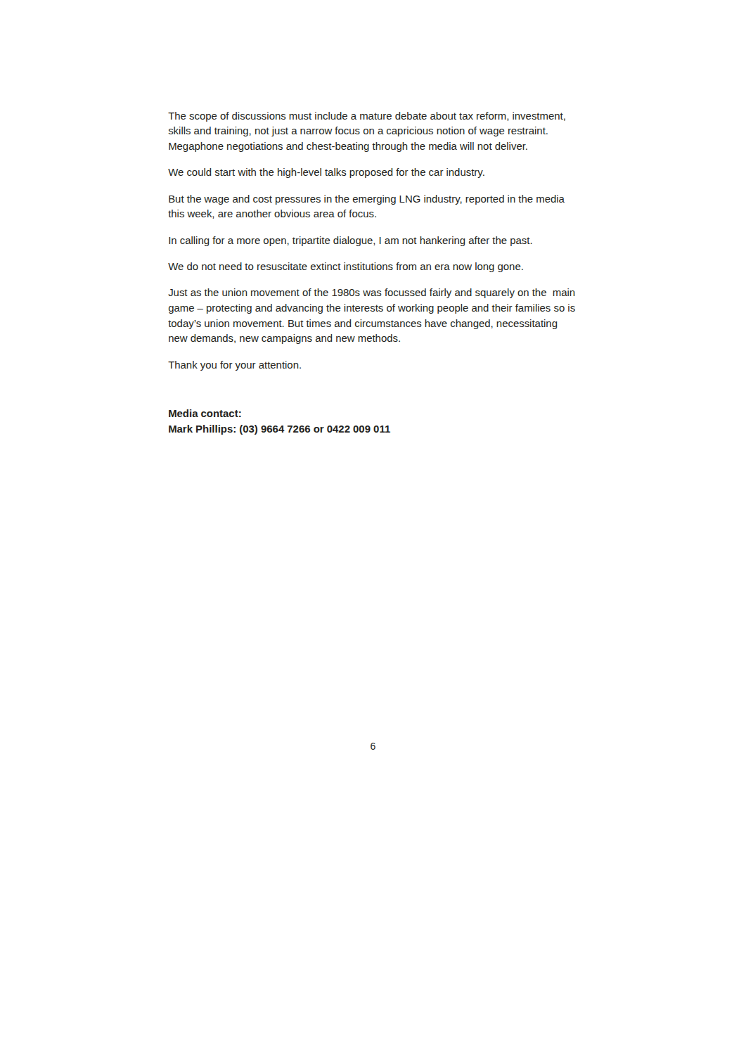The scope of discussions must include a mature debate about tax reform, investment, skills and training, not just a narrow focus on a capricious notion of wage restraint. Megaphone negotiations and chest-beating through the media will not deliver.
We could start with the high-level talks proposed for the car industry.
But the wage and cost pressures in the emerging LNG industry, reported in the media this week, are another obvious area of focus.
In calling for a more open, tripartite dialogue, I am not hankering after the past.
We do not need to resuscitate extinct institutions from an era now long gone.
Just as the union movement of the 1980s was focussed fairly and squarely on the main game – protecting and advancing the interests of working people and their families so is today’s union movement. But times and circumstances have changed, necessitating new demands, new campaigns and new methods.
Thank you for your attention.
Media contact:
Mark Phillips: (03) 9664 7266 or 0422 009 011
6